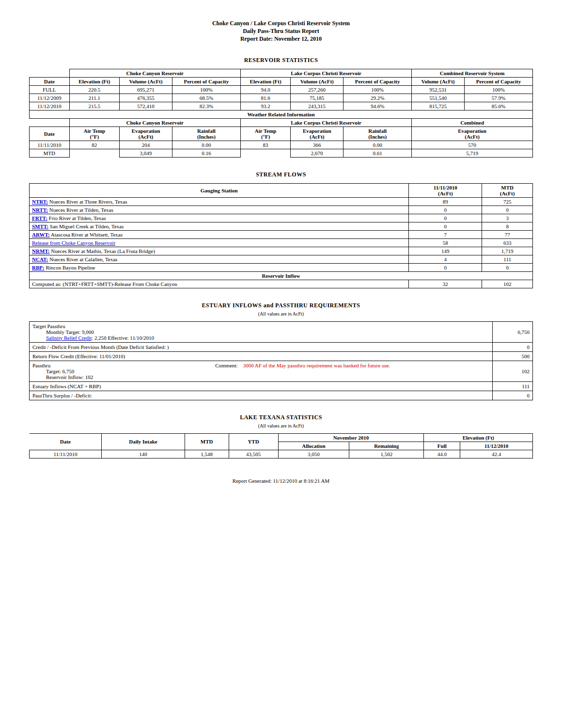Choke Canyon / Lake Corpus Christi Reservoir System
Daily Pass-Thru Status Report
Report Date: November 12, 2010
RESERVOIR STATISTICS
| | Choke Canyon Reservoir | Lake Corpus Christi Reservoir | Combined Reservoir System |
| Date | Elevation (Ft) | Volume (AcFt) | Percent of Capacity | Elevation (Ft) | Volume (AcFt) | Percent of Capacity | Volume (AcFt) | Percent of Capacity |
| FULL | 220.5 | 695,271 | 100% | 94.0 | 257,260 | 100% | 952,531 | 100% |
| 11/12/2009 | 211.1 | 476,355 | 68.5% | 81.6 | 75,185 | 29.2% | 551,540 | 57.9% |
| 11/12/2010 | 215.5 | 572,410 | 82.3% | 93.2 | 243,315 | 94.6% | 815,725 | 85.6% |
| Weather Related Information |
| | Choke Canyon Reservoir | Lake Corpus Christi Reservoir | Combined |
| Date | Air Temp (°F) | Evaporation (AcFt) | Rainfall (Inches) | Air Temp (°F) | Evaporation (AcFt) | Rainfall (Inches) | Evaporation (AcFt) |
| 11/11/2010 | 82 | 204 | 0.00 | 83 | 366 | 0.00 | 570 |
| MTD | | 3,049 | 0.16 | | 2,670 | 0.61 | 5,719 |
STREAM FLOWS
| Gauging Station | 11/11/2010 (AcFt) | MTD (AcFt) |
| --- | --- | --- |
| NTRT: Nueces River at Three Rivers, Texas | 89 | 725 |
| NRTT: Nueces River at Tilden, Texas | 0 | 0 |
| FRTT: Frio River at Tilden, Texas | 0 | 3 |
| SMTT: San Miguel Creek at Tilden, Texas | 0 | 8 |
| ARWT: Atascosa River at Whitsett, Texas | 7 | 77 |
| Release from Choke Canyon Reservoir | 58 | 633 |
| NRMT: Nueces River at Mathis, Texas (La Fruta Bridge) | 149 | 1,719 |
| NCAT: Nueces River at Calallen, Texas | 4 | 111 |
| RBP: Rincon Bayou Pipeline | 0 | 0 |
| Reservoir Inflow |
| Computed as: (NTRT+FRTT+SMTT)-Release From Choke Canyon | 32 | 102 |
ESTUARY INFLOWS and PASSTHRU REQUIREMENTS
(All values are in AcFt)
| Target Passthru Monthly Target: 9,000 Salinity Relief Credit : 2,250 Effective: 11/10/2010 | 6,750 |
| Credit / -Deficit From Previous Month (Date Deficit Satisfied: ) | 0 |
| Return Flow Credit (Effective: 11/01/2010) | 500 |
| / Passthru Target: 6,750 Reservoir Inflow: 102 / Comment: 3000 AF of the May passthru requirement was banked for future use. / | 102 |
| Estuary Inflows (NCAT + RBP) | 111 |
| PassThru Surplus / -Deficit: | 0 |
LAKE TEXANA STATISTICS
(All values are in AcFt)
| Date | Daily Intake | MTD | YTD | November 2010 | Elevation (Ft) |
| --- | --- | --- | --- | --- | --- |
| Allocation | Remaining | Full | 11/12/2010 |
| 11/11/2010 | 140 | 1,548 | 43,505 | 3,050 | 1,502 | 44.0 | 42.4 |
Report Generated: 11/12/2010 at 8:16:21 AM